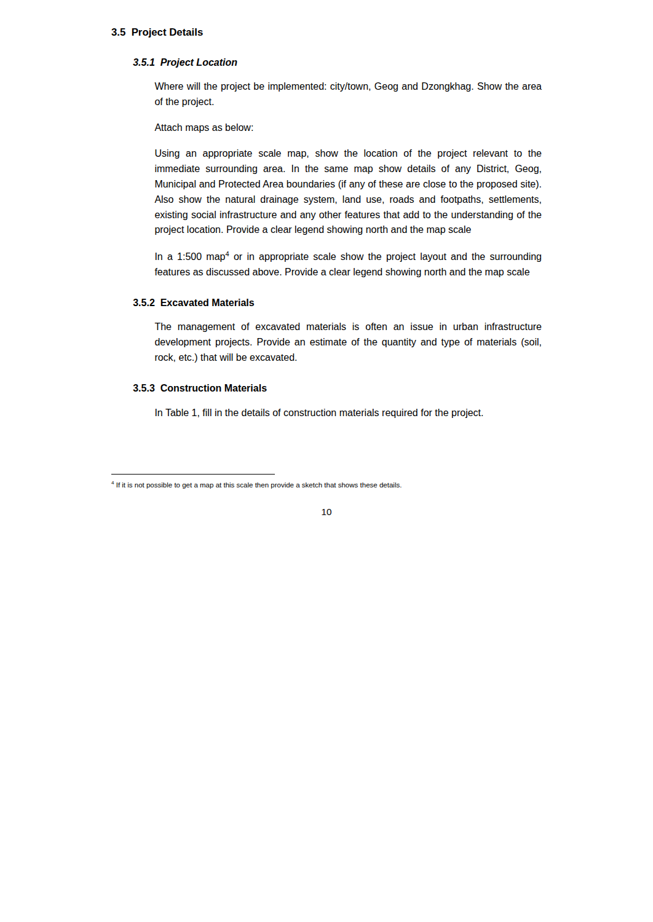3.5 Project Details
3.5.1 Project Location
Where will the project be implemented: city/town, Geog and Dzongkhag. Show the area of the project.
Attach maps as below:
Using an appropriate scale map, show the location of the project relevant to the immediate surrounding area. In the same map show details of any District, Geog, Municipal and Protected Area boundaries (if any of these are close to the proposed site). Also show the natural drainage system, land use, roads and footpaths, settlements, existing social infrastructure and any other features that add to the understanding of the project location. Provide a clear legend showing north and the map scale
In a 1:500 map4 or in appropriate scale show the project layout and the surrounding features as discussed above. Provide a clear legend showing north and the map scale
3.5.2 Excavated Materials
The management of excavated materials is often an issue in urban infrastructure development projects. Provide an estimate of the quantity and type of materials (soil, rock, etc.) that will be excavated.
3.5.3 Construction Materials
In Table 1, fill in the details of construction materials required for the project.
4 If it is not possible to get a map at this scale then provide a sketch that shows these details.
10